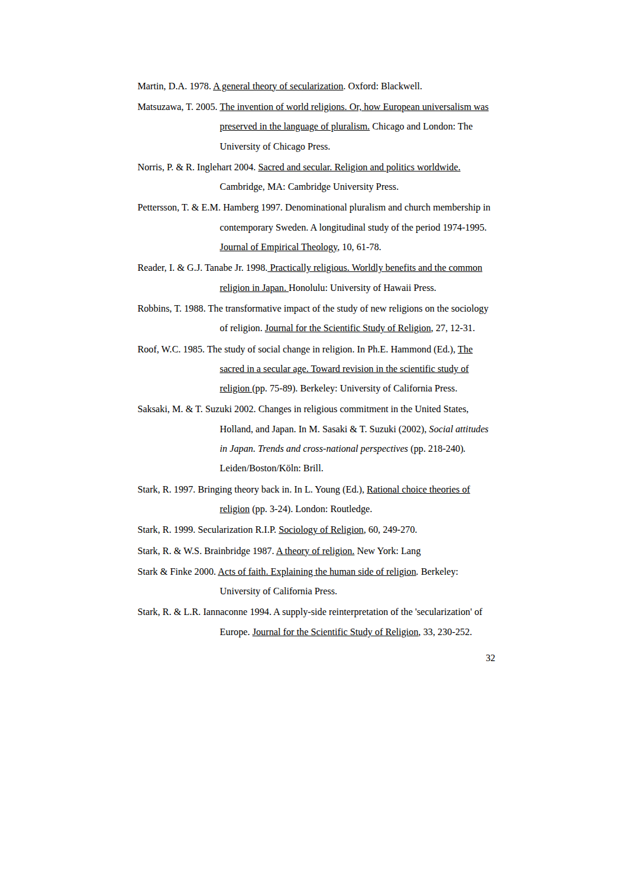Martin, D.A. 1978. A general theory of secularization. Oxford: Blackwell.
Matsuzawa, T. 2005. The invention of world religions. Or, how European universalism was preserved in the language of pluralism. Chicago and London: The University of Chicago Press.
Norris, P. & R. Inglehart 2004. Sacred and secular. Religion and politics worldwide. Cambridge, MA: Cambridge University Press.
Pettersson, T. & E.M. Hamberg 1997. Denominational pluralism and church membership in contemporary Sweden. A longitudinal study of the period 1974-1995. Journal of Empirical Theology, 10, 61-78.
Reader, I. & G.J. Tanabe Jr. 1998. Practically religious. Worldly benefits and the common religion in Japan. Honolulu: University of Hawaii Press.
Robbins, T. 1988. The transformative impact of the study of new religions on the sociology of religion. Journal for the Scientific Study of Religion, 27, 12-31.
Roof, W.C. 1985. The study of social change in religion. In Ph.E. Hammond (Ed.), The sacred in a secular age. Toward revision in the scientific study of religion (pp. 75-89). Berkeley: University of California Press.
Saksaki, M. & T. Suzuki 2002. Changes in religious commitment in the United States, Holland, and Japan. In M. Sasaki & T. Suzuki (2002), Social attitudes in Japan. Trends and cross-national perspectives (pp. 218-240). Leiden/Boston/Köln: Brill.
Stark, R. 1997. Bringing theory back in. In L. Young (Ed.), Rational choice theories of religion (pp. 3-24). London: Routledge.
Stark, R. 1999. Secularization R.I.P. Sociology of Religion, 60, 249-270.
Stark, R. & W.S. Brainbridge 1987. A theory of religion. New York: Lang
Stark & Finke 2000. Acts of faith. Explaining the human side of religion. Berkeley: University of California Press.
Stark, R. & L.R. Iannaconne 1994. A supply-side reinterpretation of the 'secularization' of Europe. Journal for the Scientific Study of Religion, 33, 230-252.
32